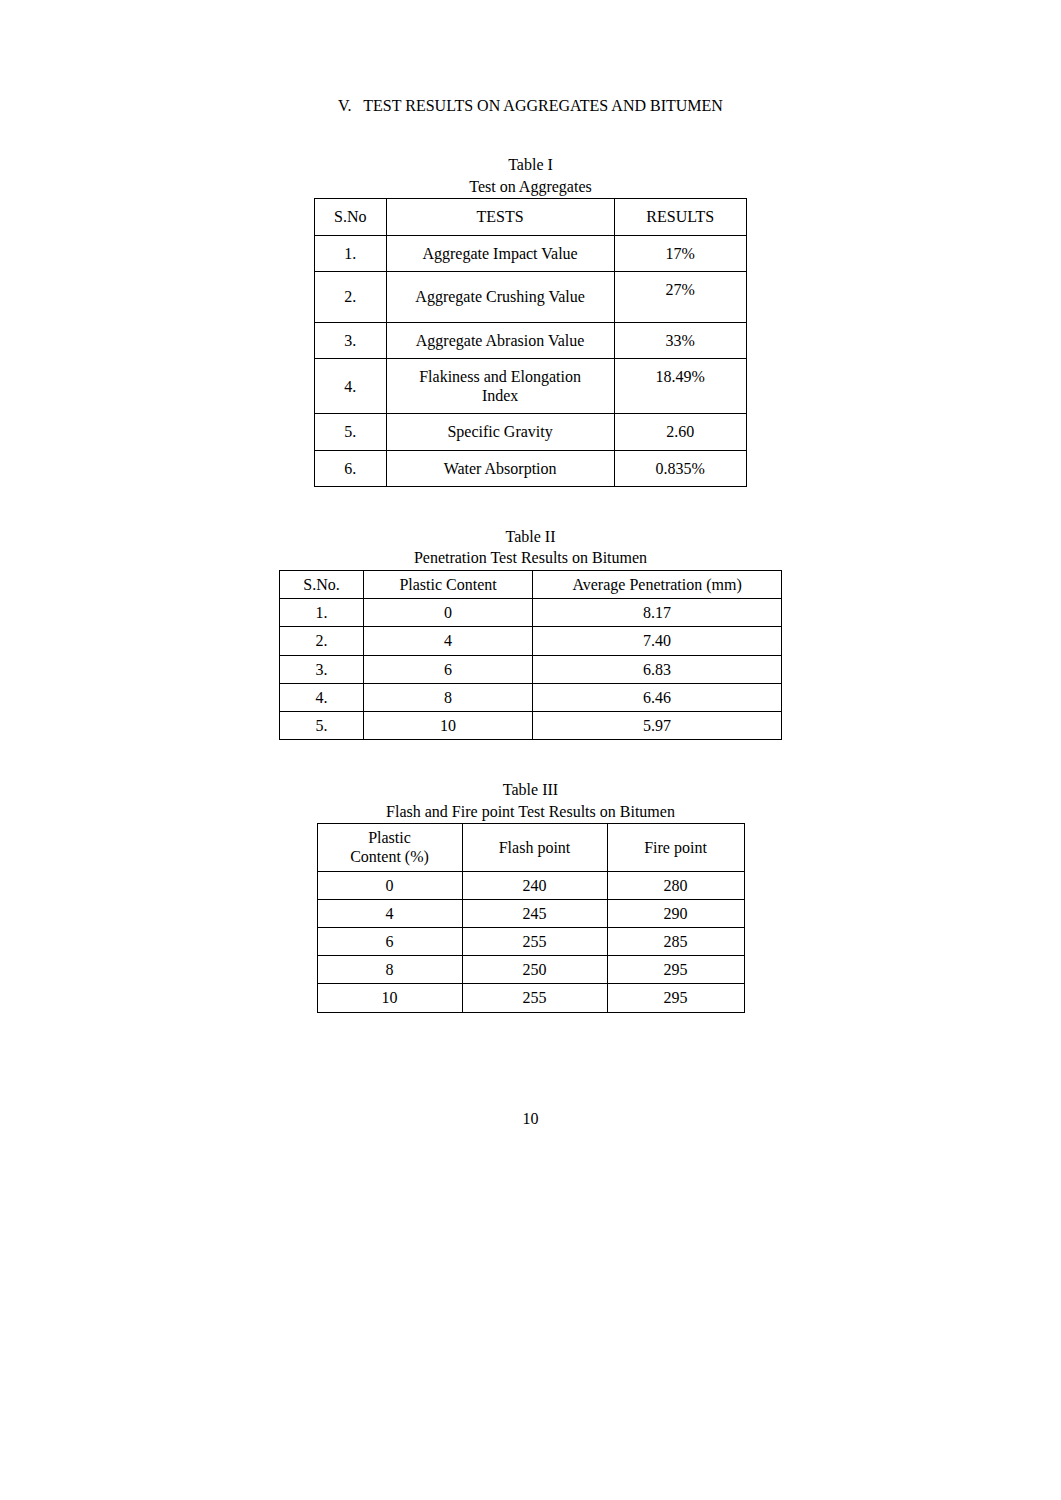V. TEST RESULTS ON AGGREGATES AND BITUMEN
Table I
Test on Aggregates
| S.No | TESTS | RESULTS |
| 1. | Aggregate Impact Value | 17% |
| 2. | Aggregate Crushing Value | 27% |
| 3. | Aggregate Abrasion Value | 33% |
| 4. | Flakiness and Elongation Index | 18.49% |
| 5. | Specific Gravity | 2.60 |
| 6. | Water Absorption | 0.835% |
Table II
Penetration Test Results on Bitumen
| S.No. | Plastic Content | Average Penetration (mm) |
| 1. | 0 | 8.17 |
| 2. | 4 | 7.40 |
| 3. | 6 | 6.83 |
| 4. | 8 | 6.46 |
| 5. | 10 | 5.97 |
Table III
Flash and Fire point Test Results on Bitumen
| Plastic Content (%) | Flash point | Fire point |
| 0 | 240 | 280 |
| 4 | 245 | 290 |
| 6 | 255 | 285 |
| 8 | 250 | 295 |
| 10 | 255 | 295 |
10